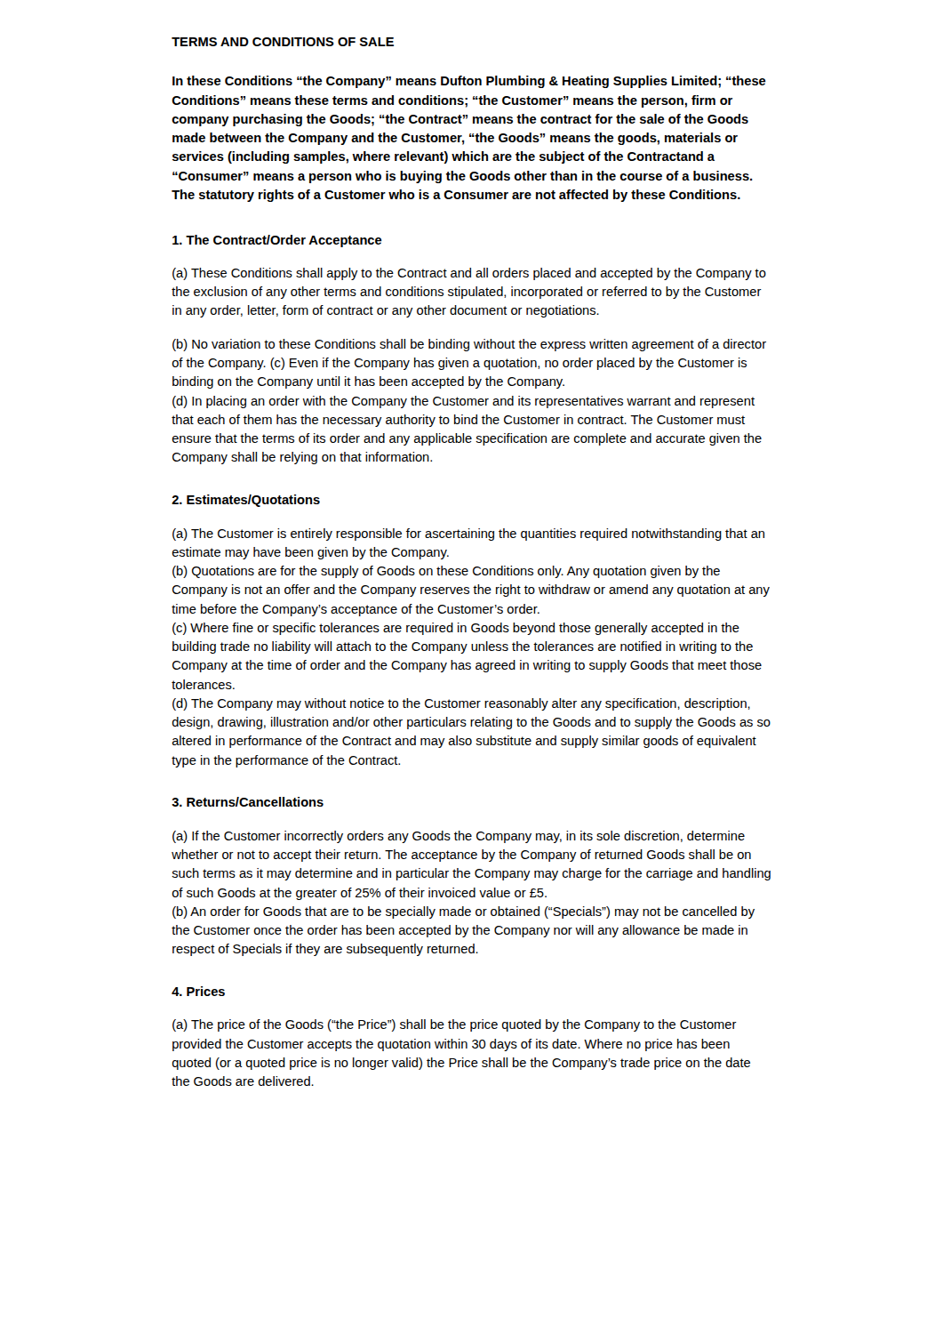TERMS AND CONDITIONS OF SALE
In these Conditions “the Company” means Dufton Plumbing & Heating Supplies Limited; “these Conditions” means these terms and conditions; “the Customer” means the person, firm or company purchasing the Goods; “the Contract” means the contract for the sale of the Goods made between the Company and the Customer, “the Goods” means the goods, materials or services (including samples, where relevant) which are the subject of the Contractand a “Consumer” means a person who is buying the Goods other than in the course of a business. The statutory rights of a Customer who is a Consumer are not affected by these Conditions.
1. The Contract/Order Acceptance
(a) These Conditions shall apply to the Contract and all orders placed and accepted by the Company to the exclusion of any other terms and conditions stipulated, incorporated or referred to by the Customer in any order, letter, form of contract or any other document or negotiations.
(b) No variation to these Conditions shall be binding without the express written agreement of a director of the Company. (c) Even if the Company has given a quotation, no order placed by the Customer is binding on the Company until it has been accepted by the Company.
(d) In placing an order with the Company the Customer and its representatives warrant and represent that each of them has the necessary authority to bind the Customer in contract. The Customer must ensure that the terms of its order and any applicable specification are complete and accurate given the Company shall be relying on that information.
2. Estimates/Quotations
(a) The Customer is entirely responsible for ascertaining the quantities required notwithstanding that an estimate may have been given by the Company.
(b) Quotations are for the supply of Goods on these Conditions only. Any quotation given by the Company is not an offer and the Company reserves the right to withdraw or amend any quotation at any time before the Company’s acceptance of the Customer’s order.
(c) Where fine or specific tolerances are required in Goods beyond those generally accepted in the building trade no liability will attach to the Company unless the tolerances are notified in writing to the Company at the time of order and the Company has agreed in writing to supply Goods that meet those tolerances.
(d) The Company may without notice to the Customer reasonably alter any specification, description, design, drawing, illustration and/or other particulars relating to the Goods and to supply the Goods as so altered in performance of the Contract and may also substitute and supply similar goods of equivalent type in the performance of the Contract.
3. Returns/Cancellations
(a) If the Customer incorrectly orders any Goods the Company may, in its sole discretion, determine whether or not to accept their return. The acceptance by the Company of returned Goods shall be on such terms as it may determine and in particular the Company may charge for the carriage and handling of such Goods at the greater of 25% of their invoiced value or £5.
(b) An order for Goods that are to be specially made or obtained (“Specials”) may not be cancelled by the Customer once the order has been accepted by the Company nor will any allowance be made in respect of Specials if they are subsequently returned.
4. Prices
(a) The price of the Goods (“the Price”) shall be the price quoted by the Company to the Customer provided the Customer accepts the quotation within 30 days of its date. Where no price has been quoted (or a quoted price is no longer valid) the Price shall be the Company’s trade price on the date the Goods are delivered.